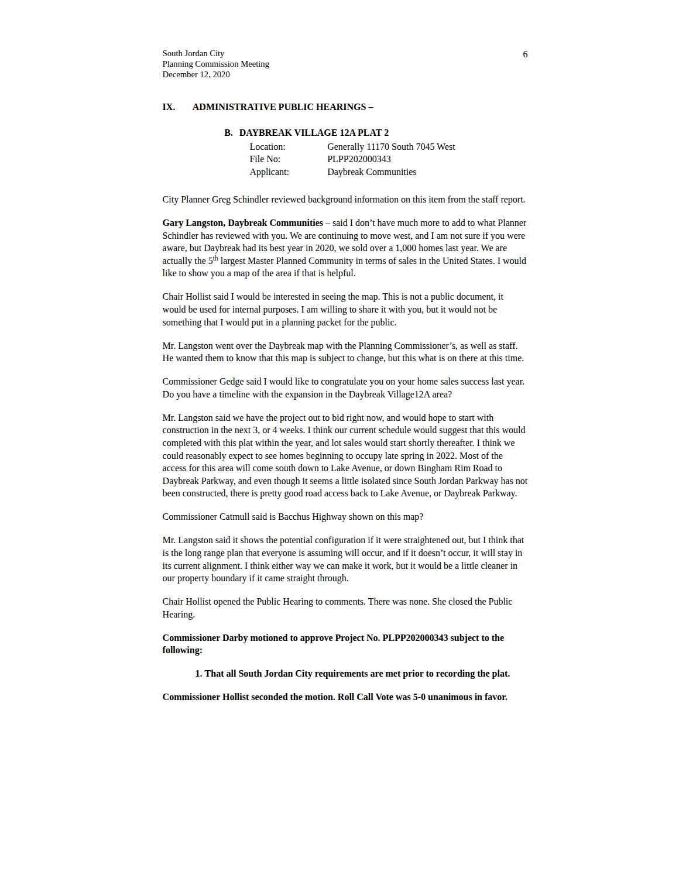6
South Jordan City
Planning Commission Meeting
December 12, 2020
IX. ADMINISTRATIVE PUBLIC HEARINGS –
B. DAYBREAK VILLAGE 12A PLAT 2
| Location: | Generally 11170 South 7045 West |
| File No: | PLPP202000343 |
| Applicant: | Daybreak Communities |
City Planner Greg Schindler reviewed background information on this item from the staff report.
Gary Langston, Daybreak Communities – said I don’t have much more to add to what Planner Schindler has reviewed with you. We are continuing to move west, and I am not sure if you were aware, but Daybreak had its best year in 2020, we sold over a 1,000 homes last year. We are actually the 5th largest Master Planned Community in terms of sales in the United States. I would like to show you a map of the area if that is helpful.
Chair Hollist said I would be interested in seeing the map. This is not a public document, it would be used for internal purposes. I am willing to share it with you, but it would not be something that I would put in a planning packet for the public.
Mr. Langston went over the Daybreak map with the Planning Commissioner’s, as well as staff. He wanted them to know that this map is subject to change, but this what is on there at this time.
Commissioner Gedge said I would like to congratulate you on your home sales success last year. Do you have a timeline with the expansion in the Daybreak Village12A area?
Mr. Langston said we have the project out to bid right now, and would hope to start with construction in the next 3, or 4 weeks. I think our current schedule would suggest that this would completed with this plat within the year, and lot sales would start shortly thereafter. I think we could reasonably expect to see homes beginning to occupy late spring in 2022. Most of the access for this area will come south down to Lake Avenue, or down Bingham Rim Road to Daybreak Parkway, and even though it seems a little isolated since South Jordan Parkway has not been constructed, there is pretty good road access back to Lake Avenue, or Daybreak Parkway.
Commissioner Catmull said is Bacchus Highway shown on this map?
Mr. Langston said it shows the potential configuration if it were straightened out, but I think that is the long range plan that everyone is assuming will occur, and if it doesn’t occur, it will stay in its current alignment. I think either way we can make it work, but it would be a little cleaner in our property boundary if it came straight through.
Chair Hollist opened the Public Hearing to comments. There was none. She closed the Public Hearing.
Commissioner Darby motioned to approve Project No. PLPP202000343 subject to the following:
That all South Jordan City requirements are met prior to recording the plat.
Commissioner Hollist seconded the motion. Roll Call Vote was 5-0 unanimous in favor.